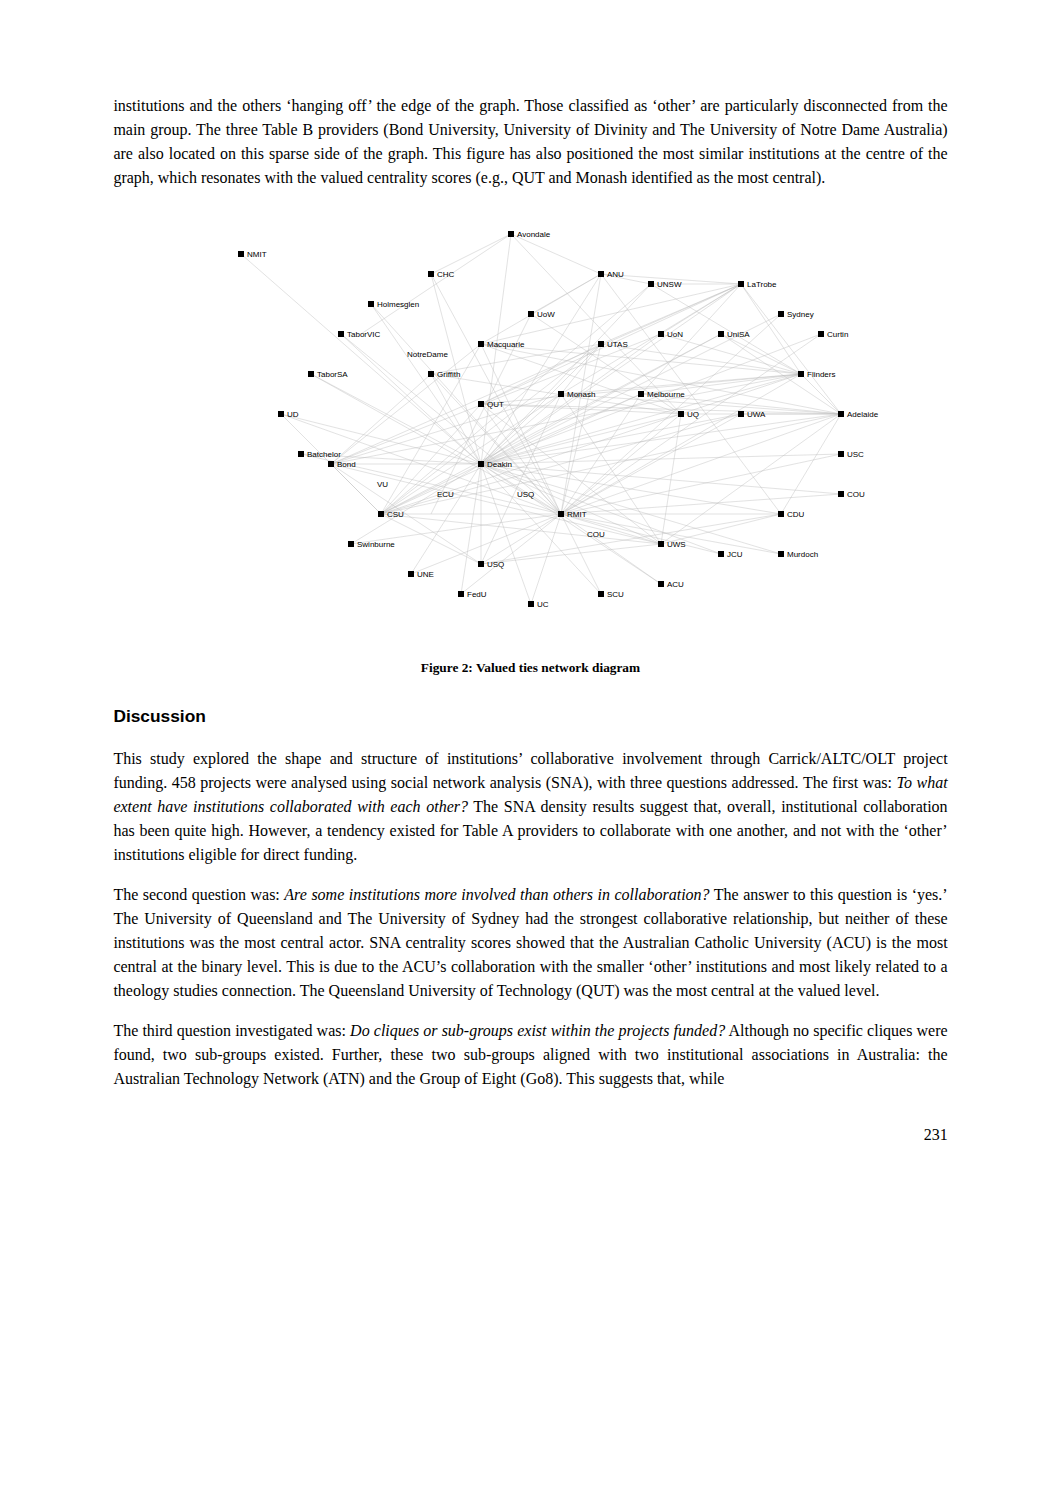institutions and the others ‘hanging off’ the edge of the graph. Those classified as ‘other’ are particularly disconnected from the main group. The three Table B providers (Bond University, University of Divinity and The University of Notre Dame Australia) are also located on this sparse side of the graph. This figure has also positioned the most similar institutions at the centre of the graph, which resonates with the valued centrality scores (e.g., QUT and Monash identified as the most central).
Avondale ANU UNSW LaTrobe UoW Macquarie UTAS UoN UniSA Flinders Adelaide Griffith QUT Monash Melbourne UQ UWA Deakin RMIT CSU Bond UWS CDU USQ UD TaborSA TaborVIC Holmesglen CHC NMIT Batchelor Swinburne UNE FedU UC SCU ACU JCU Murdoch COU USC Curtin Sydney NotreDame VU ECU USQ COU
Figure 2: Valued ties network diagram
Discussion
This study explored the shape and structure of institutions’ collaborative involvement through Carrick/ALTC/OLT project funding. 458 projects were analysed using social network analysis (SNA), with three questions addressed. The first was: To what extent have institutions collaborated with each other? The SNA density results suggest that, overall, institutional collaboration has been quite high. However, a tendency existed for Table A providers to collaborate with one another, and not with the ‘other’ institutions eligible for direct funding.
The second question was: Are some institutions more involved than others in collaboration? The answer to this question is ‘yes.’ The University of Queensland and The University of Sydney had the strongest collaborative relationship, but neither of these institutions was the most central actor. SNA centrality scores showed that the Australian Catholic University (ACU) is the most central at the binary level. This is due to the ACU’s collaboration with the smaller ‘other’ institutions and most likely related to a theology studies connection. The Queensland University of Technology (QUT) was the most central at the valued level.
The third question investigated was: Do cliques or sub-groups exist within the projects funded? Although no specific cliques were found, two sub-groups existed. Further, these two sub-groups aligned with two institutional associations in Australia: the Australian Technology Network (ATN) and the Group of Eight (Go8). This suggests that, while
231